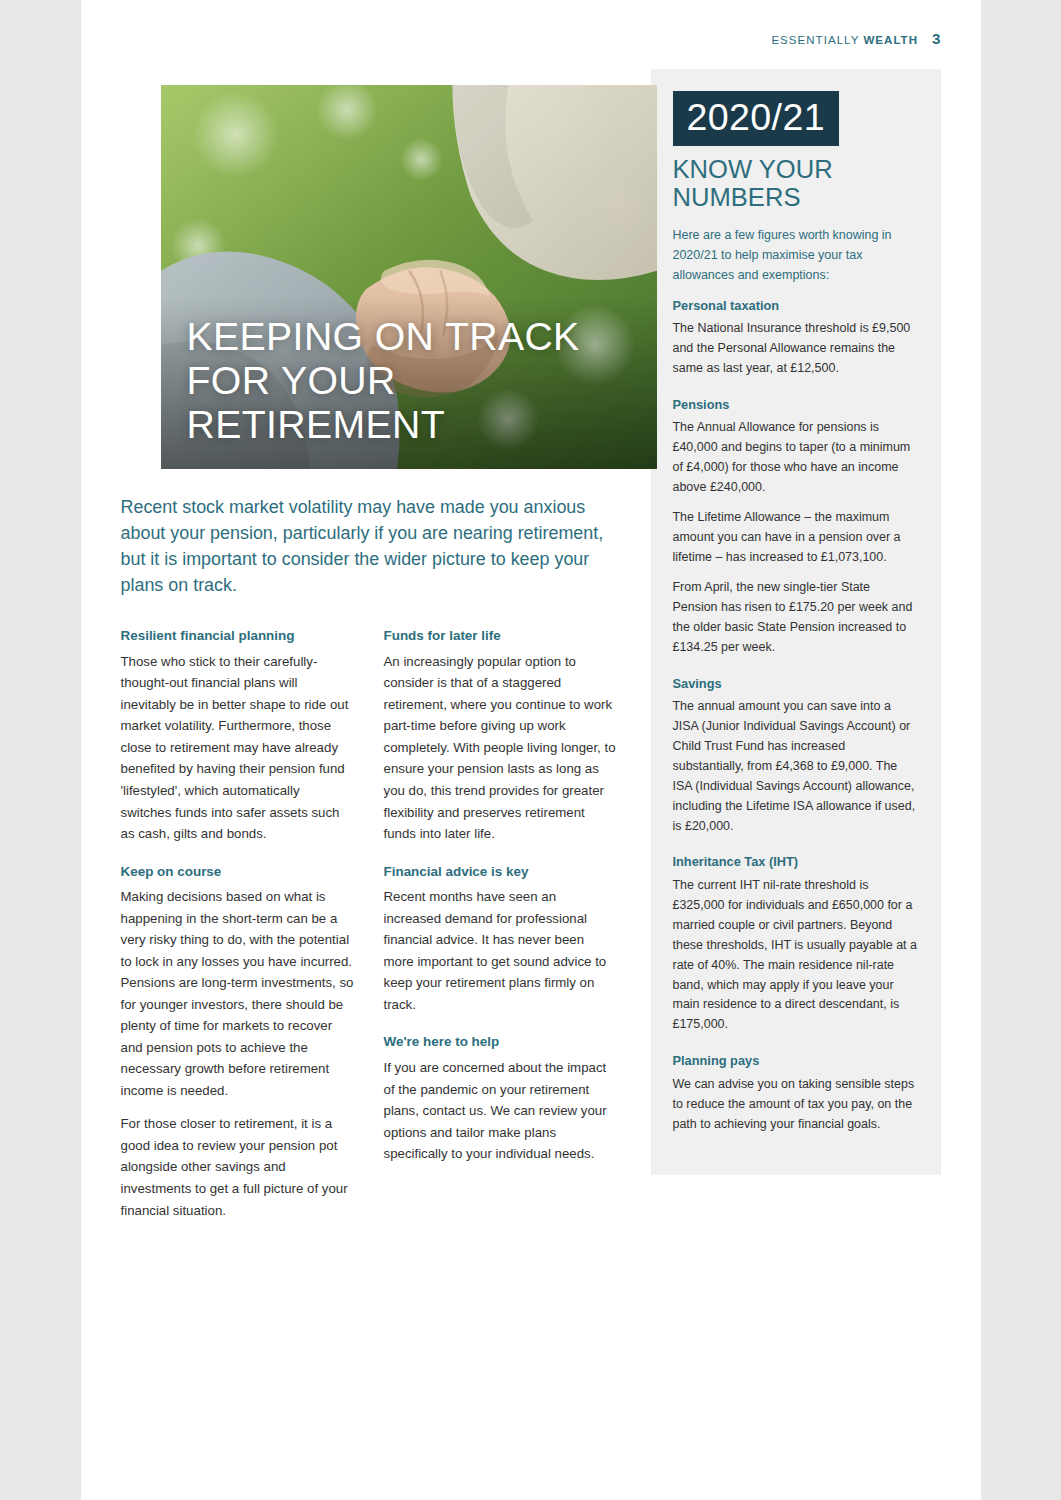Essentially Wealth 3
Keeping on track for your retirement
Recent stock market volatility may have made you anxious about your pension, particularly if you are nearing retirement, but it is important to consider the wider picture to keep your plans on track.
Resilient financial planning
Those who stick to their carefully-thought-out financial plans will inevitably be in better shape to ride out market volatility. Furthermore, those close to retirement may have already benefited by having their pension fund 'lifestyled', which automatically switches funds into safer assets such as cash, gilts and bonds.
Keep on course
Making decisions based on what is happening in the short-term can be a very risky thing to do, with the potential to lock in any losses you have incurred. Pensions are long-term investments, so for younger investors, there should be plenty of time for markets to recover and pension pots to achieve the necessary growth before retirement income is needed.
For those closer to retirement, it is a good idea to review your pension pot alongside other savings and investments to get a full picture of your financial situation.
Funds for later life
An increasingly popular option to consider is that of a staggered retirement, where you continue to work part-time before giving up work completely. With people living longer, to ensure your pension lasts as long as you do, this trend provides for greater flexibility and preserves retirement funds into later life.
Financial advice is key
Recent months have seen an increased demand for professional financial advice. It has never been more important to get sound advice to keep your retirement plans firmly on track.
We're here to help
If you are concerned about the impact of the pandemic on your retirement plans, contact us. We can review your options and tailor make plans specifically to your individual needs.
2020/21
Know your numbers
Here are a few figures worth knowing in 2020/21 to help maximise your tax allowances and exemptions:
Personal taxation
The National Insurance threshold is £9,500 and the Personal Allowance remains the same as last year, at £12,500.
Pensions
The Annual Allowance for pensions is £40,000 and begins to taper (to a minimum of £4,000) for those who have an income above £240,000.
The Lifetime Allowance – the maximum amount you can have in a pension over a lifetime – has increased to £1,073,100.
From April, the new single-tier State Pension has risen to £175.20 per week and the older basic State Pension increased to £134.25 per week.
Savings
The annual amount you can save into a JISA (Junior Individual Savings Account) or Child Trust Fund has increased substantially, from £4,368 to £9,000. The ISA (Individual Savings Account) allowance, including the Lifetime ISA allowance if used, is £20,000.
Inheritance Tax (IHT)
The current IHT nil-rate threshold is £325,000 for individuals and £650,000 for a married couple or civil partners. Beyond these thresholds, IHT is usually payable at a rate of 40%. The main residence nil-rate band, which may apply if you leave your main residence to a direct descendant, is £175,000.
Planning pays
We can advise you on taking sensible steps to reduce the amount of tax you pay, on the path to achieving your financial goals.